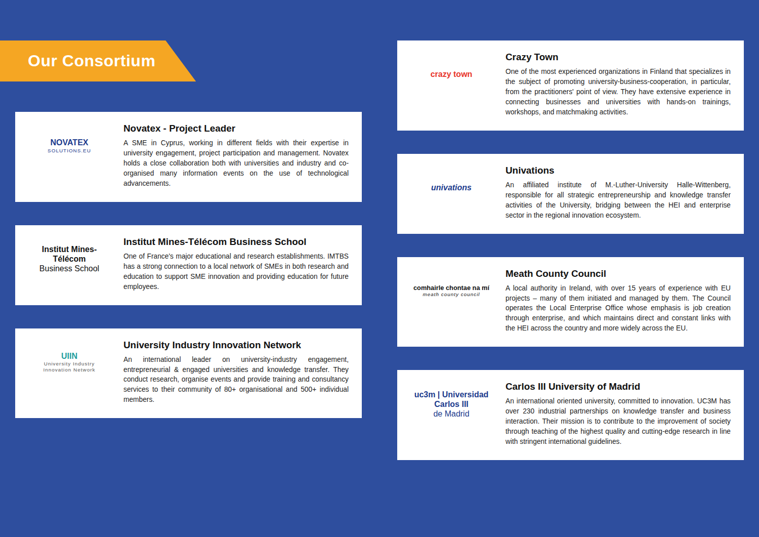Our Consortium
NOVATEXSOLUTIONS.EU
Novatex - Project Leader
A SME in Cyprus, working in different fields with their expertise in university engagement, project participation and management. Novatex holds a close collaboration both with universities and industry and co-organised many information events on the use of technological advancements.
Institut Mines-Télécom
Business School
Institut Mines-Télécom Business School
One of France's major educational and research establishments. IMTBS has a strong connection to a local network of SMEs in both research and education to support SME innovation and providing education for future employees.
UIINUniversity Industry
Innovation Network
University Industry Innovation Network
An international leader on university-industry engagement, entrepreneurial & engaged universities and knowledge transfer. They conduct research, organise events and provide training and consultancy services to their community of 80+ organisational and 500+ individual members.
crazy town
Crazy Town
One of the most experienced organizations in Finland that specializes in the subject of promoting university-business-cooperation, in particular, from the practitioners' point of view. They have extensive experience in connecting businesses and universities with hands-on trainings, workshops, and matchmaking activities.
univations
Univations
An affiliated institute of M.-Luther-University Halle-Wittenberg, responsible for all strategic entrepreneurship and knowledge transfer activities of the University, bridging between the HEI and enterprise sector in the regional innovation ecosystem.
comhairle chontae na mímeath county council
Meath County Council
A local authority in Ireland, with over 15 years of experience with EU projects – many of them initiated and managed by them. The Council operates the Local Enterprise Office whose emphasis is job creation through enterprise, and which maintains direct and constant links with the HEI across the country and more widely across the EU.
uc3m | Universidad
Carlos III
de Madrid
Carlos III University of Madrid
An international oriented university, committed to innovation. UC3M has over 230 industrial partnerships on knowledge transfer and business interaction. Their mission is to contribute to the improvement of society through teaching of the highest quality and cutting-edge research in line with stringent international guidelines.